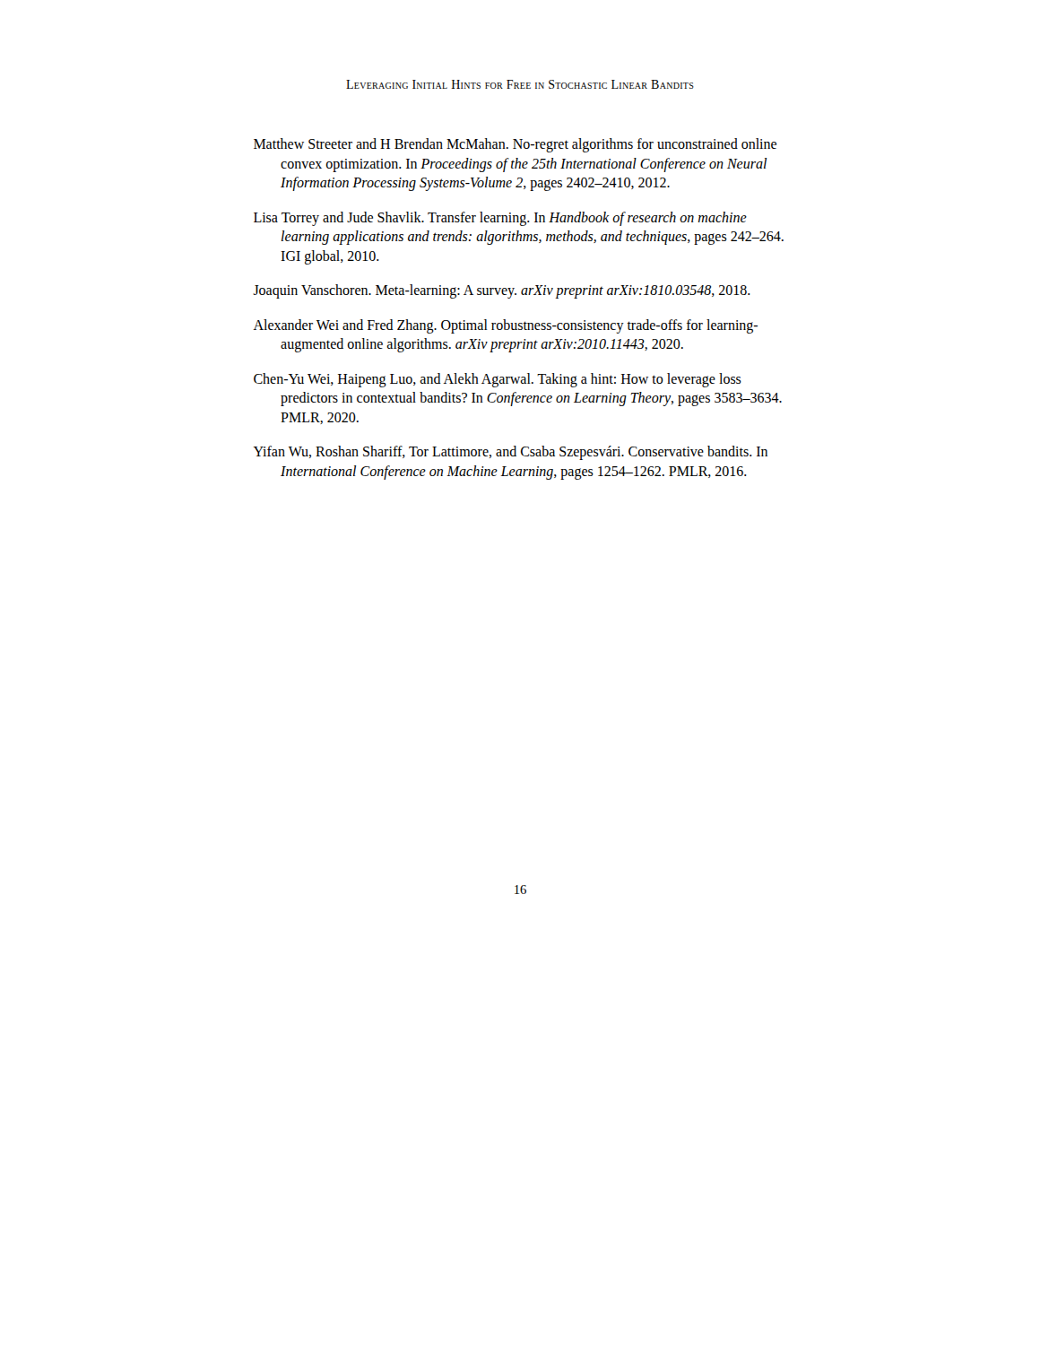Leveraging Initial Hints for Free in Stochastic Linear Bandits
Matthew Streeter and H Brendan McMahan. No-regret algorithms for unconstrained online convex optimization. In Proceedings of the 25th International Conference on Neural Information Processing Systems-Volume 2, pages 2402–2410, 2012.
Lisa Torrey and Jude Shavlik. Transfer learning. In Handbook of research on machine learning applications and trends: algorithms, methods, and techniques, pages 242–264. IGI global, 2010.
Joaquin Vanschoren. Meta-learning: A survey. arXiv preprint arXiv:1810.03548, 2018.
Alexander Wei and Fred Zhang. Optimal robustness-consistency trade-offs for learning-augmented online algorithms. arXiv preprint arXiv:2010.11443, 2020.
Chen-Yu Wei, Haipeng Luo, and Alekh Agarwal. Taking a hint: How to leverage loss predictors in contextual bandits? In Conference on Learning Theory, pages 3583–3634. PMLR, 2020.
Yifan Wu, Roshan Shariff, Tor Lattimore, and Csaba Szepesvári. Conservative bandits. In International Conference on Machine Learning, pages 1254–1262. PMLR, 2016.
16